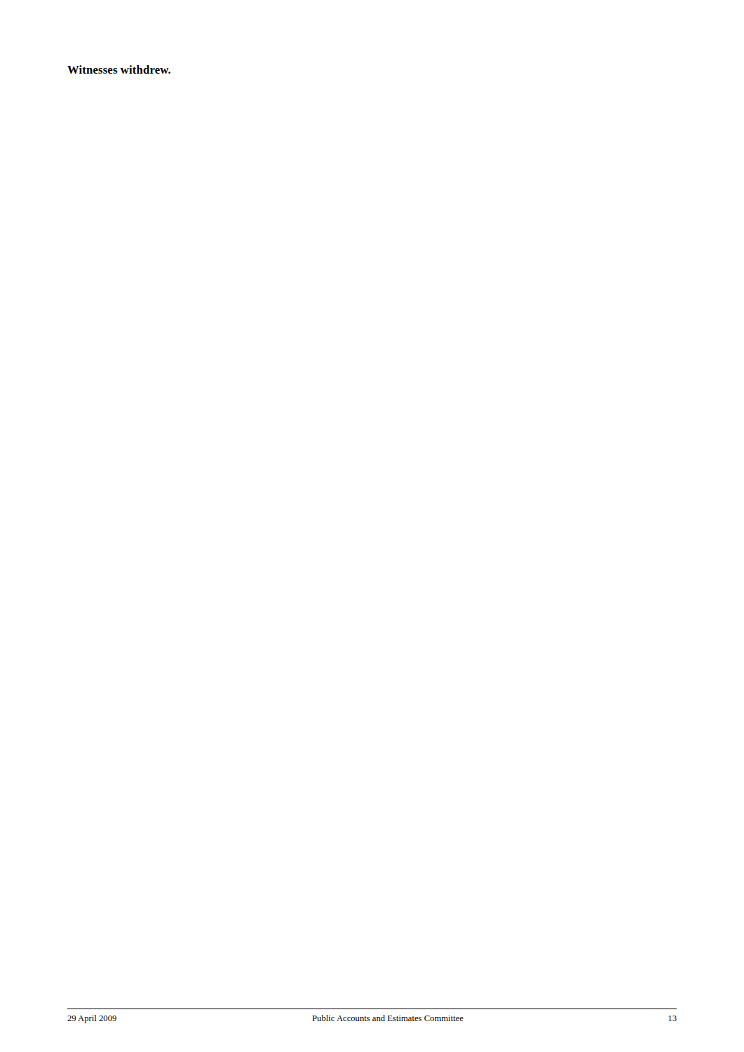Witnesses withdrew.
29 April 2009 Public Accounts and Estimates Committee 13